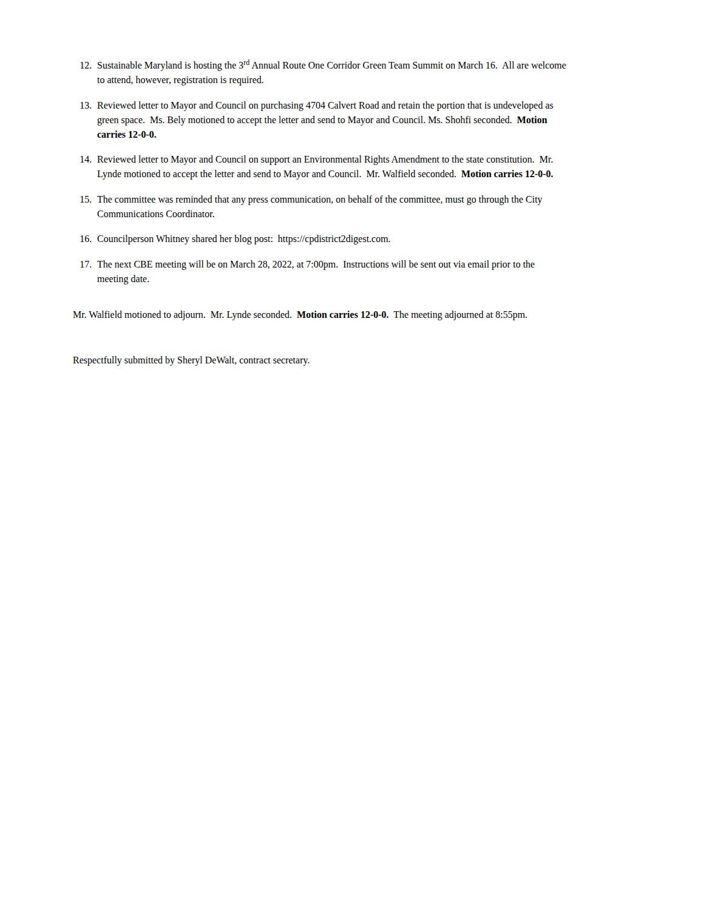Sustainable Maryland is hosting the 3rd Annual Route One Corridor Green Team Summit on March 16. All are welcome to attend, however, registration is required.
Reviewed letter to Mayor and Council on purchasing 4704 Calvert Road and retain the portion that is undeveloped as green space. Ms. Bely motioned to accept the letter and send to Mayor and Council. Ms. Shohfi seconded. Motion carries 12-0-0.
Reviewed letter to Mayor and Council on support an Environmental Rights Amendment to the state constitution. Mr. Lynde motioned to accept the letter and send to Mayor and Council. Mr. Walfield seconded. Motion carries 12-0-0.
The committee was reminded that any press communication, on behalf of the committee, must go through the City Communications Coordinator.
Councilperson Whitney shared her blog post: https://cpdistrict2digest.com.
The next CBE meeting will be on March 28, 2022, at 7:00pm. Instructions will be sent out via email prior to the meeting date.
Mr. Walfield motioned to adjourn. Mr. Lynde seconded. Motion carries 12-0-0. The meeting adjourned at 8:55pm.
Respectfully submitted by Sheryl DeWalt, contract secretary.